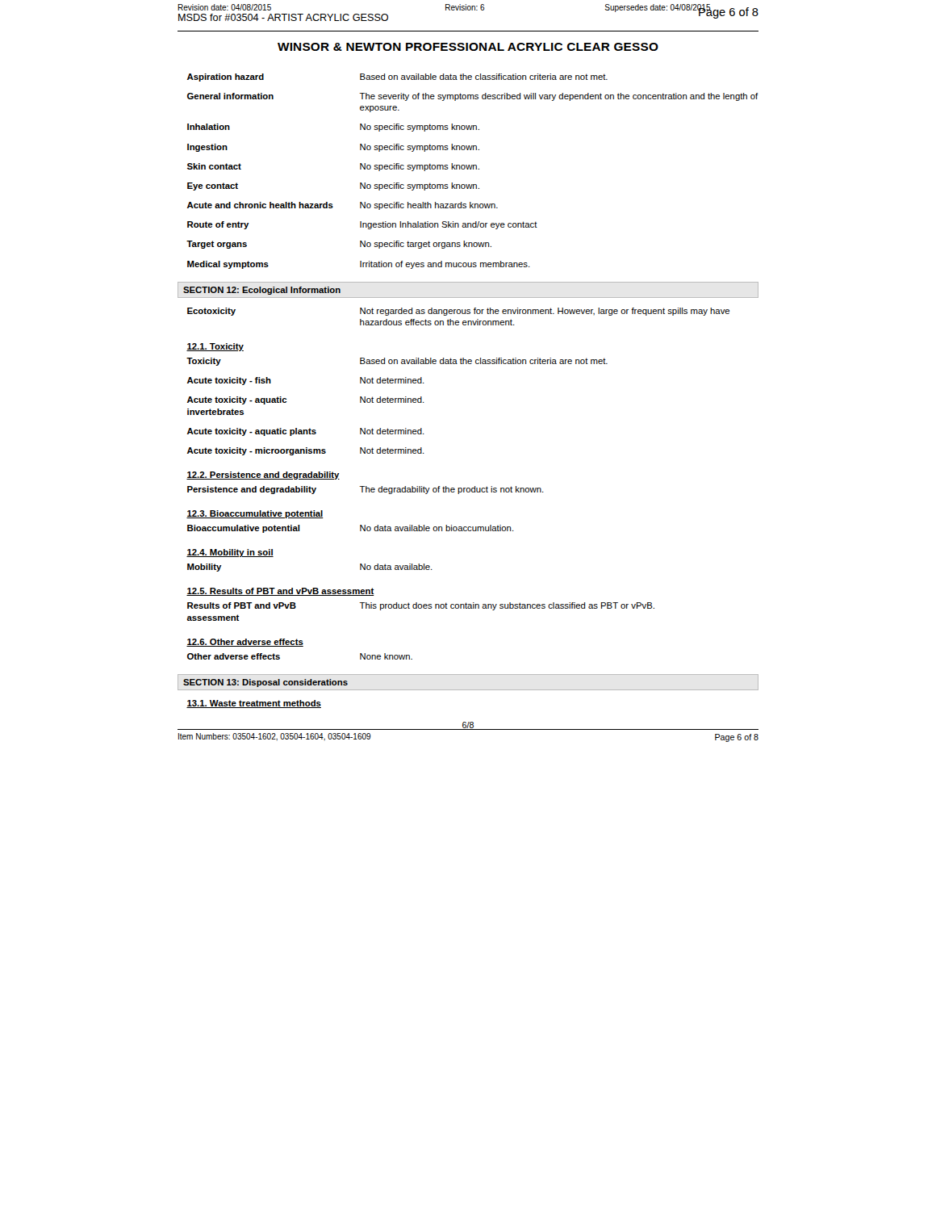Revision date: 04/08/2015
MSDS for #03504 - ARTIST ACRYLIC GESSO
Revision: 6
Supersedes date: 04/08/2015
Page 6 of 8
WINSOR & NEWTON PROFESSIONAL ACRYLIC CLEAR GESSO
| Aspiration hazard | Based on available data the classification criteria are not met. |
| General information | The severity of the symptoms described will vary dependent on the concentration and the length of exposure. |
| Inhalation | No specific symptoms known. |
| Ingestion | No specific symptoms known. |
| Skin contact | No specific symptoms known. |
| Eye contact | No specific symptoms known. |
| Acute and chronic health hazards | No specific health hazards known. |
| Route of entry | Ingestion Inhalation Skin and/or eye contact |
| Target organs | No specific target organs known. |
| Medical symptoms | Irritation of eyes and mucous membranes. |
SECTION 12: Ecological Information
| Ecotoxicity | Not regarded as dangerous for the environment. However, large or frequent spills may have hazardous effects on the environment. |
12.1. Toxicity
| Toxicity | Based on available data the classification criteria are not met. |
| Acute toxicity - fish | Not determined. |
| Acute toxicity - aquatic invertebrates | Not determined. |
| Acute toxicity - aquatic plants | Not determined. |
| Acute toxicity - microorganisms | Not determined. |
12.2. Persistence and degradability
| Persistence and degradability | The degradability of the product is not known. |
12.3. Bioaccumulative potential
| Bioaccumulative potential | No data available on bioaccumulation. |
12.4. Mobility in soil
| Mobility | No data available. |
12.5. Results of PBT and vPvB assessment
| Results of PBT and vPvB assessment | This product does not contain any substances classified as PBT or vPvB. |
12.6. Other adverse effects
| Other adverse effects | None known. |
SECTION 13: Disposal considerations
13.1. Waste treatment methods
Item Numbers: 03504-1602, 03504-1604, 03504-1609
6/8
Page 6 of 8